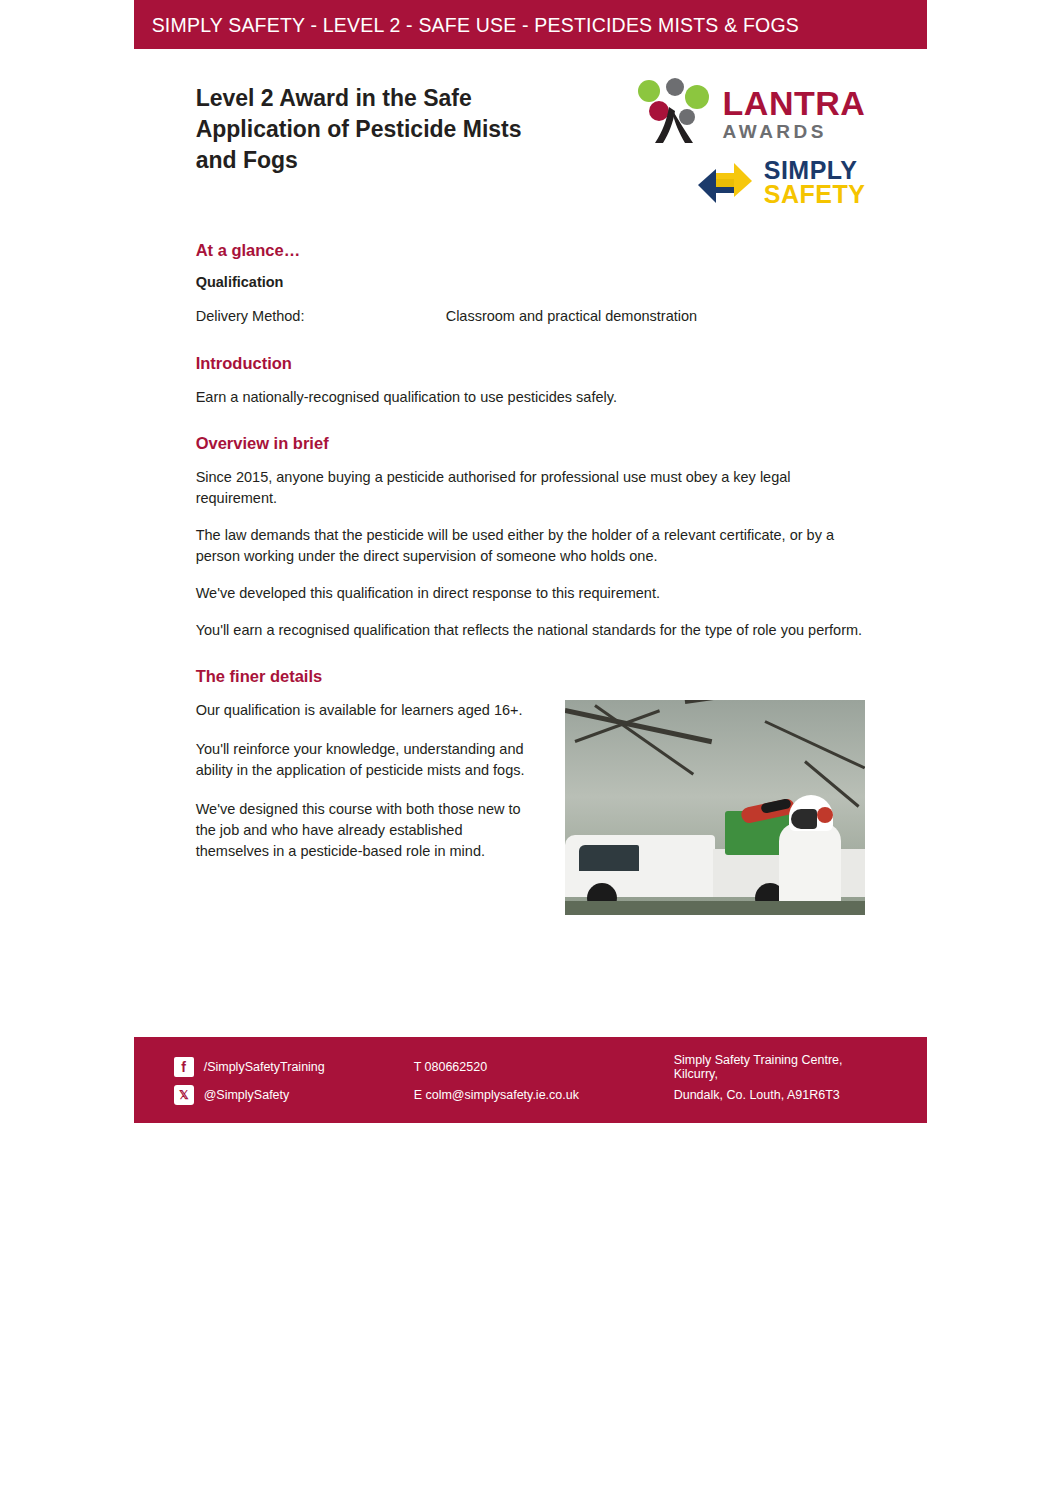SIMPLY SAFETY - LEVEL 2 - SAFE USE - PESTICIDES MISTS & FOGS
Level 2 Award in the Safe Application of Pesticide Mists and Fogs
LANTRA
AWARDS
SIMPLY
SAFETY
At a glance…
Qualification
Delivery Method:
Classroom and practical demonstration
Introduction
Earn a nationally-recognised qualification to use pesticides safely.
Overview in brief
Since 2015, anyone buying a pesticide authorised for professional use must obey a key legal requirement.
The law demands that the pesticide will be used either by the holder of a relevant certificate, or by a person working under the direct supervision of someone who holds one.
We've developed this qualification in direct response to this requirement.
You'll earn a recognised qualification that reflects the national standards for the type of role you perform.
The finer details
Our qualification is available for learners aged 16+.
You'll reinforce your knowledge, understanding and ability in the application of pesticide mists and fogs.
We've designed this course with both those new to the job and who have already established themselves in a pesticide-based role in mind.
f /SimplySafetyTraining
T 080662520
Simply Safety Training Centre, Kilcurry,
𝕏 @SimplySafety
E colm@simplysafety.ie.co.uk
Dundalk, Co. Louth, A91R6T3